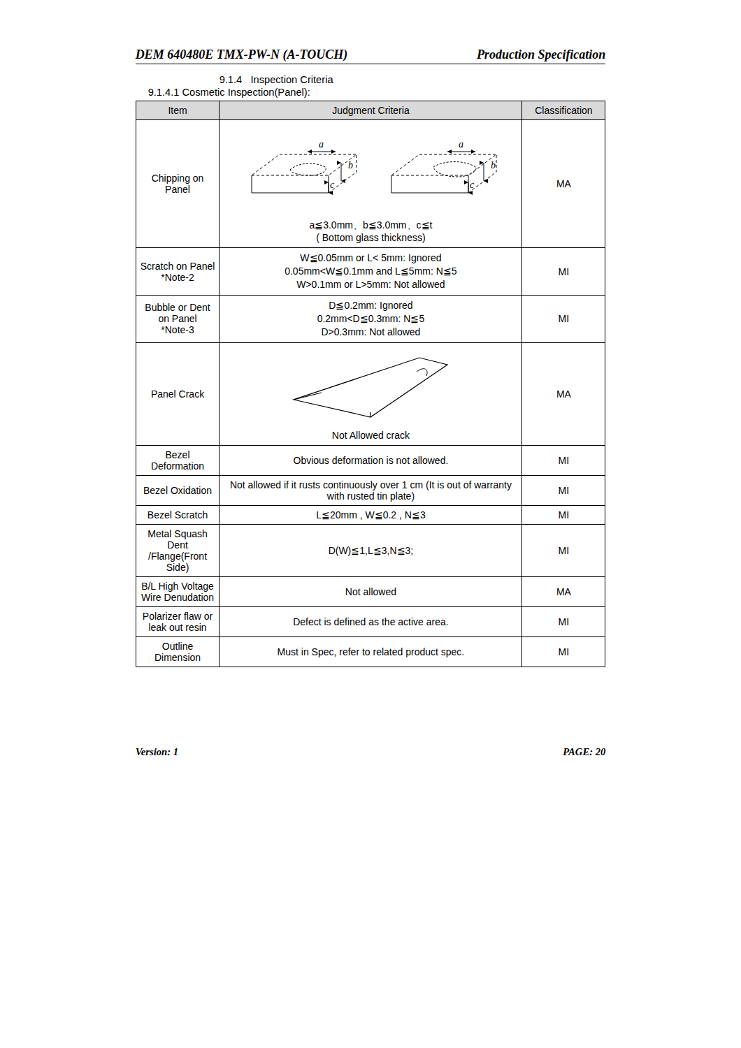DEM 640480E TMX-PW-N (A-TOUCH)
Production Specification
9.1.4 Inspection Criteria
9.1.4.1 Cosmetic Inspection(Panel):
| Item | Judgment Criteria | Classification |
| --- | --- | --- |
| Chipping on Panel | a b c a b c a≦3.0mm、b≦3.0mm、c≦t ( Bottom glass thickness) | MA |
| Scratch on Panel *Note-2 | W≦0.05mm or L< 5mm: Ignored 0.05mm<W≦0.1mm and L≦5mm: N≦5 W>0.1mm or L>5mm: Not allowed | MI |
| Bubble or Dent on Panel *Note-3 | D≦0.2mm: Ignored 0.2mm<D≦0.3mm: N≦5 D>0.3mm: Not allowed | MI |
| Panel Crack | Not Allowed crack | MA |
| Bezel Deformation | Obvious deformation is not allowed. | MI |
| Bezel Oxidation | Not allowed if it rusts continuously over 1 cm (It is out of warranty with rusted tin plate) | MI |
| Bezel Scratch | L≦20mm , W≦0.2 , N≦3 | MI |
| Metal Squash Dent /Flange(Front Side) | D(W)≦1,L≦3,N≦3; | MI |
| B/L High Voltage Wire Denudation | Not allowed | MA |
| Polarizer flaw or leak out resin | Defect is defined as the active area. | MI |
| Outline Dimension | Must in Spec, refer to related product spec. | MI |
Version: 1
PAGE: 20